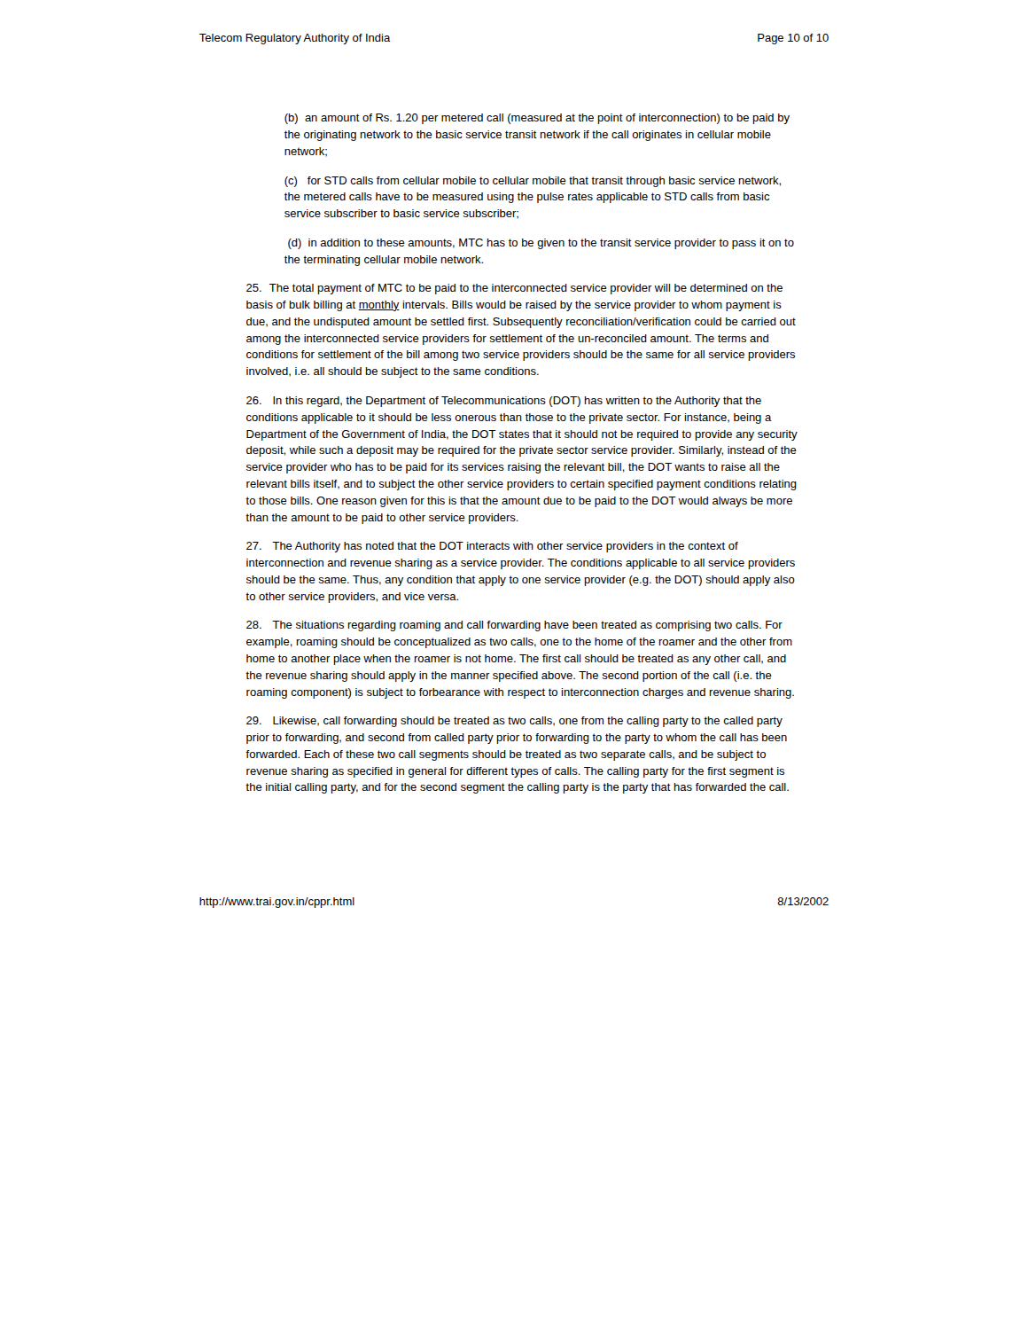Telecom Regulatory Authority of India
Page 10 of 10
(b) an amount of Rs. 1.20 per metered call (measured at the point of interconnection) to be paid by the originating network to the basic service transit network if the call originates in cellular mobile network;
(c) for STD calls from cellular mobile to cellular mobile that transit through basic service network, the metered calls have to be measured using the pulse rates applicable to STD calls from basic service subscriber to basic service subscriber;
(d) in addition to these amounts, MTC has to be given to the transit service provider to pass it on to the terminating cellular mobile network.
25. The total payment of MTC to be paid to the interconnected service provider will be determined on the basis of bulk billing at monthly intervals. Bills would be raised by the service provider to whom payment is due, and the undisputed amount be settled first. Subsequently reconciliation/verification could be carried out among the interconnected service providers for settlement of the un-reconciled amount. The terms and conditions for settlement of the bill among two service providers should be the same for all service providers involved, i.e. all should be subject to the same conditions.
26. In this regard, the Department of Telecommunications (DOT) has written to the Authority that the conditions applicable to it should be less onerous than those to the private sector. For instance, being a Department of the Government of India, the DOT states that it should not be required to provide any security deposit, while such a deposit may be required for the private sector service provider. Similarly, instead of the service provider who has to be paid for its services raising the relevant bill, the DOT wants to raise all the relevant bills itself, and to subject the other service providers to certain specified payment conditions relating to those bills. One reason given for this is that the amount due to be paid to the DOT would always be more than the amount to be paid to other service providers.
27. The Authority has noted that the DOT interacts with other service providers in the context of interconnection and revenue sharing as a service provider. The conditions applicable to all service providers should be the same. Thus, any condition that apply to one service provider (e.g. the DOT) should apply also to other service providers, and vice versa.
28. The situations regarding roaming and call forwarding have been treated as comprising two calls. For example, roaming should be conceptualized as two calls, one to the home of the roamer and the other from home to another place when the roamer is not home. The first call should be treated as any other call, and the revenue sharing should apply in the manner specified above. The second portion of the call (i.e. the roaming component) is subject to forbearance with respect to interconnection charges and revenue sharing.
29. Likewise, call forwarding should be treated as two calls, one from the calling party to the called party prior to forwarding, and second from called party prior to forwarding to the party to whom the call has been forwarded. Each of these two call segments should be treated as two separate calls, and be subject to revenue sharing as specified in general for different types of calls. The calling party for the first segment is the initial calling party, and for the second segment the calling party is the party that has forwarded the call.
http://www.trai.gov.in/cppr.html
8/13/2002